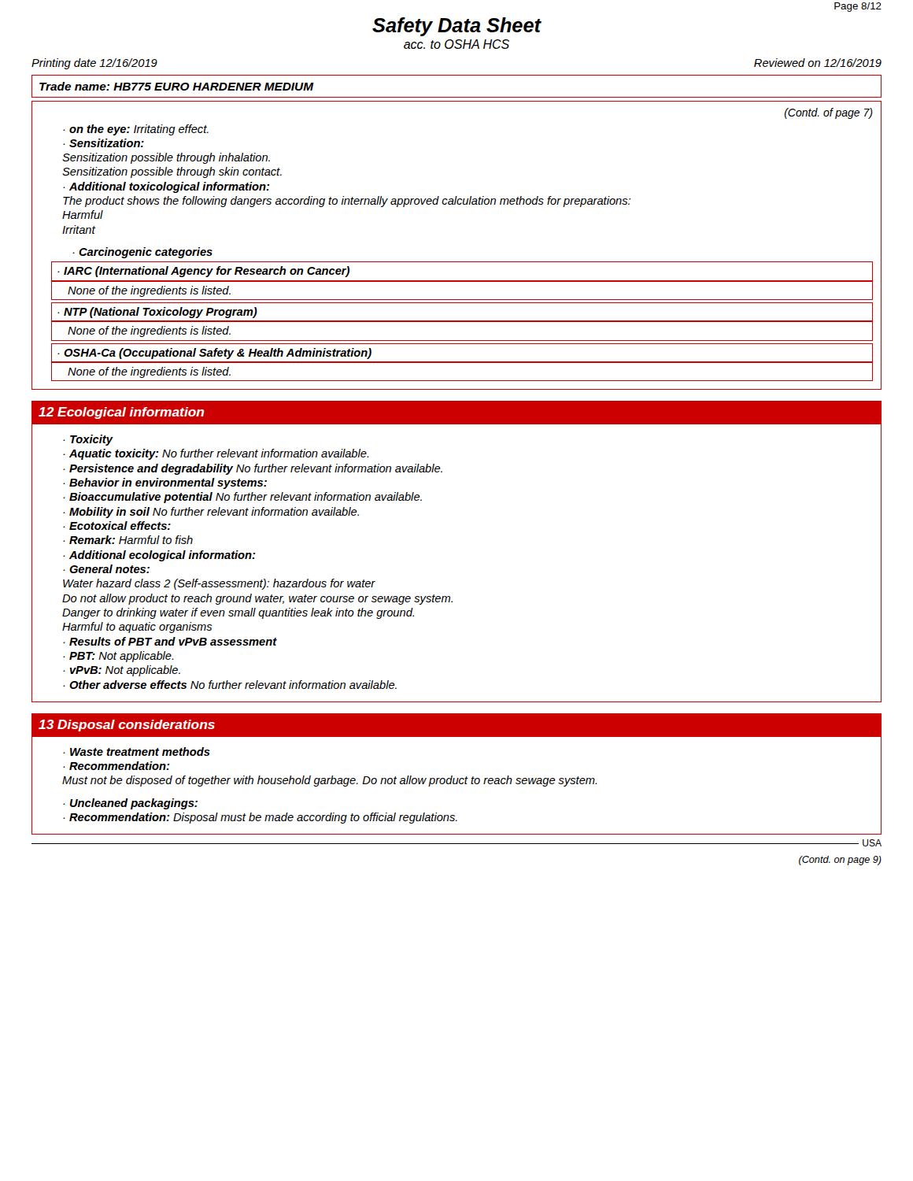Page 8/12
Safety Data Sheet
acc. to OSHA HCS
Printing date 12/16/2019 Reviewed on 12/16/2019
Trade name: HB775 EURO HARDENER MEDIUM
(Contd. of page 7)
· on the eye: Irritating effect.
· Sensitization:
Sensitization possible through inhalation.
Sensitization possible through skin contact.
· Additional toxicological information:
The product shows the following dangers according to internally approved calculation methods for preparations:
Harmful
Irritant
· Carcinogenic categories
· IARC (International Agency for Research on Cancer)
None of the ingredients is listed.
· NTP (National Toxicology Program)
None of the ingredients is listed.
· OSHA-Ca (Occupational Safety & Health Administration)
None of the ingredients is listed.
12 Ecological information
· Toxicity
· Aquatic toxicity: No further relevant information available.
· Persistence and degradability No further relevant information available.
· Behavior in environmental systems:
· Bioaccumulative potential No further relevant information available.
· Mobility in soil No further relevant information available.
· Ecotoxical effects:
· Remark: Harmful to fish
· Additional ecological information:
· General notes:
Water hazard class 2 (Self-assessment): hazardous for water
Do not allow product to reach ground water, water course or sewage system.
Danger to drinking water if even small quantities leak into the ground.
Harmful to aquatic organisms
· Results of PBT and vPvB assessment
· PBT: Not applicable.
· vPvB: Not applicable.
· Other adverse effects No further relevant information available.
13 Disposal considerations
· Waste treatment methods
· Recommendation:
Must not be disposed of together with household garbage. Do not allow product to reach sewage system.
· Uncleaned packagings:
· Recommendation: Disposal must be made according to official regulations.
USA
(Contd. on page 9)